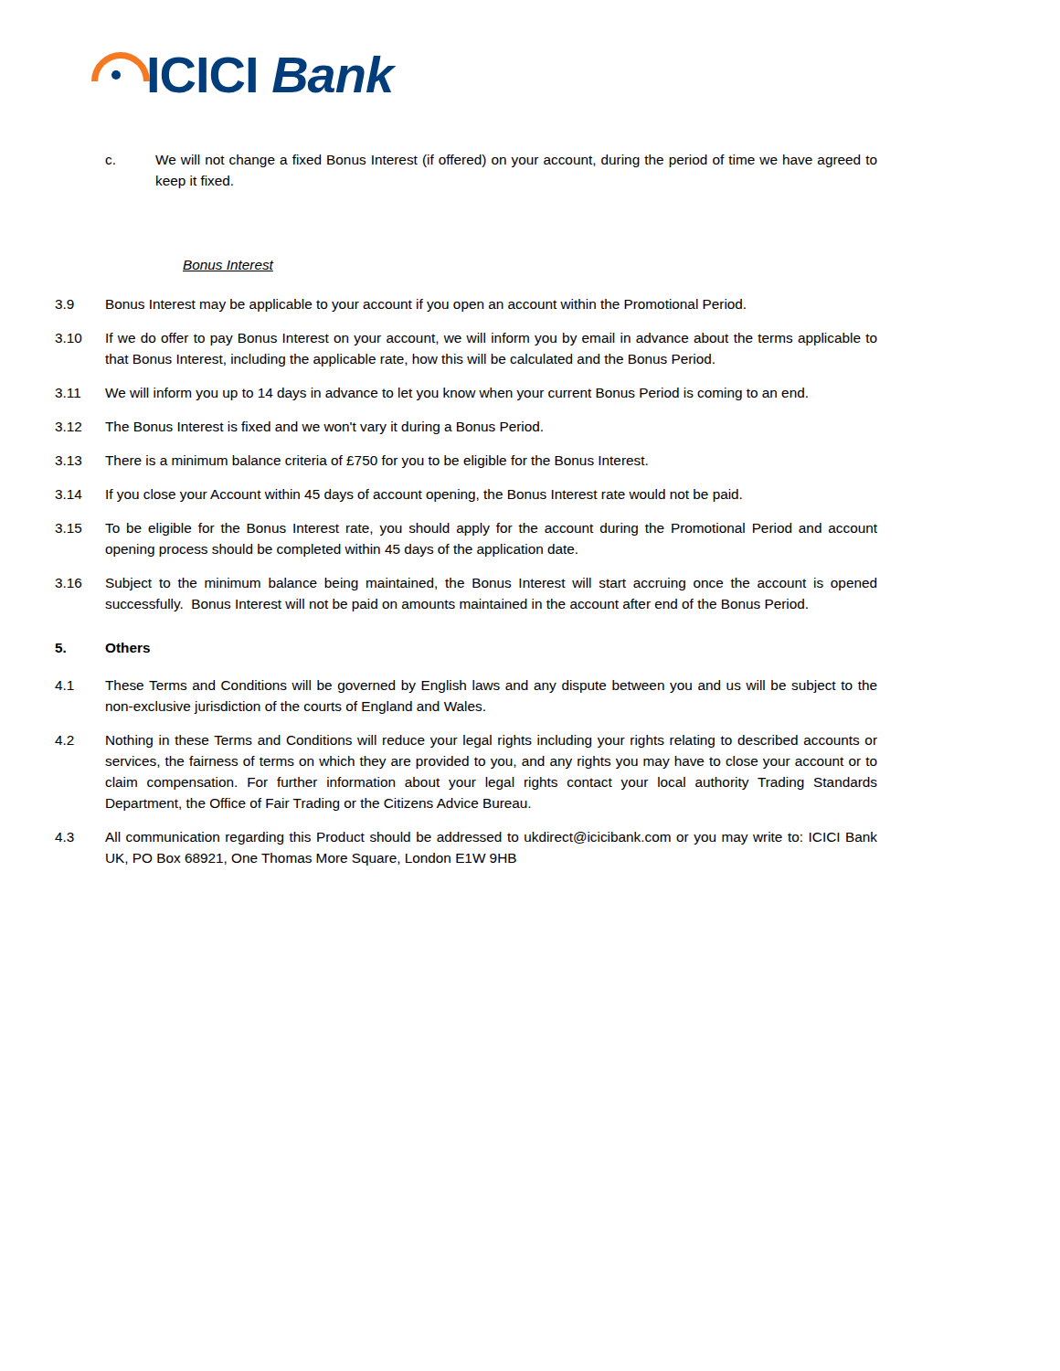ICICI Bank
c.
We will not change a fixed Bonus Interest (if offered) on your account, during the period of time we have agreed to keep it fixed.
Bonus Interest
3.9
Bonus Interest may be applicable to your account if you open an account within the Promotional Period.
3.10
If we do offer to pay Bonus Interest on your account, we will inform you by email in advance about the terms applicable to that Bonus Interest, including the applicable rate, how this will be calculated and the Bonus Period.
3.11
We will inform you up to 14 days in advance to let you know when your current Bonus Period is coming to an end.
3.12
The Bonus Interest is fixed and we won't vary it during a Bonus Period.
3.13
There is a minimum balance criteria of £750 for you to be eligible for the Bonus Interest.
3.14
If you close your Account within 45 days of account opening, the Bonus Interest rate would not be paid.
3.15
To be eligible for the Bonus Interest rate, you should apply for the account during the Promotional Period and account opening process should be completed within 45 days of the application date.
3.16
Subject to the minimum balance being maintained, the Bonus Interest will start accruing once the account is opened successfully. Bonus Interest will not be paid on amounts maintained in the account after end of the Bonus Period.
5.
Others
4.1
These Terms and Conditions will be governed by English laws and any dispute between you and us will be subject to the non-exclusive jurisdiction of the courts of England and Wales.
4.2
Nothing in these Terms and Conditions will reduce your legal rights including your rights relating to described accounts or services, the fairness of terms on which they are provided to you, and any rights you may have to close your account or to claim compensation. For further information about your legal rights contact your local authority Trading Standards Department, the Office of Fair Trading or the Citizens Advice Bureau.
4.3
All communication regarding this Product should be addressed to ukdirect@icicibank.com or you may write to: ICICI Bank UK, PO Box 68921, One Thomas More Square, London E1W 9HB